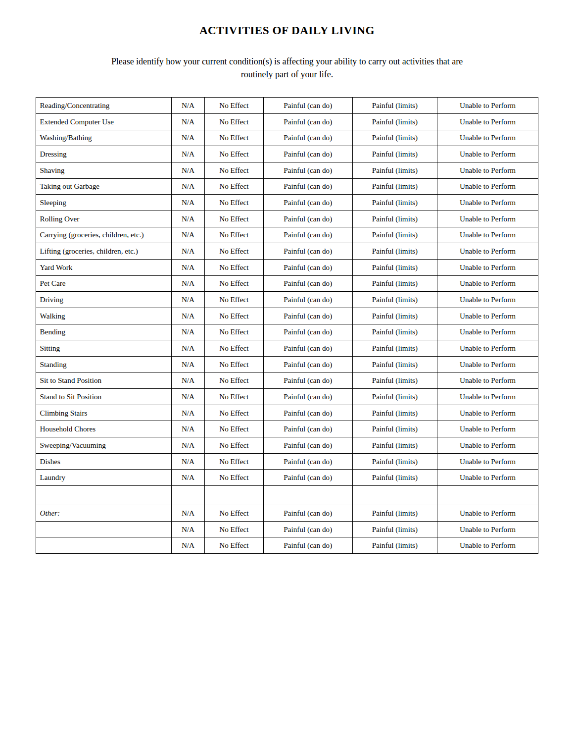ACTIVITIES OF DAILY LIVING
Please identify how your current condition(s) is affecting your ability to carry out activities that are routinely part of your life.
| Reading/Concentrating | N/A | No Effect | Painful (can do) | Painful (limits) | Unable to Perform |
| Extended Computer Use | N/A | No Effect | Painful (can do) | Painful (limits) | Unable to Perform |
| Washing/Bathing | N/A | No Effect | Painful (can do) | Painful (limits) | Unable to Perform |
| Dressing | N/A | No Effect | Painful (can do) | Painful (limits) | Unable to Perform |
| Shaving | N/A | No Effect | Painful (can do) | Painful (limits) | Unable to Perform |
| Taking out Garbage | N/A | No Effect | Painful (can do) | Painful (limits) | Unable to Perform |
| Sleeping | N/A | No Effect | Painful (can do) | Painful (limits) | Unable to Perform |
| Rolling Over | N/A | No Effect | Painful (can do) | Painful (limits) | Unable to Perform |
| Carrying (groceries, children, etc.) | N/A | No Effect | Painful (can do) | Painful (limits) | Unable to Perform |
| Lifting (groceries, children, etc.) | N/A | No Effect | Painful (can do) | Painful (limits) | Unable to Perform |
| Yard Work | N/A | No Effect | Painful (can do) | Painful (limits) | Unable to Perform |
| Pet Care | N/A | No Effect | Painful (can do) | Painful (limits) | Unable to Perform |
| Driving | N/A | No Effect | Painful (can do) | Painful (limits) | Unable to Perform |
| Walking | N/A | No Effect | Painful (can do) | Painful (limits) | Unable to Perform |
| Bending | N/A | No Effect | Painful (can do) | Painful (limits) | Unable to Perform |
| Sitting | N/A | No Effect | Painful (can do) | Painful (limits) | Unable to Perform |
| Standing | N/A | No Effect | Painful (can do) | Painful (limits) | Unable to Perform |
| Sit to Stand Position | N/A | No Effect | Painful (can do) | Painful (limits) | Unable to Perform |
| Stand to Sit Position | N/A | No Effect | Painful (can do) | Painful (limits) | Unable to Perform |
| Climbing Stairs | N/A | No Effect | Painful (can do) | Painful (limits) | Unable to Perform |
| Household Chores | N/A | No Effect | Painful (can do) | Painful (limits) | Unable to Perform |
| Sweeping/Vacuuming | N/A | No Effect | Painful (can do) | Painful (limits) | Unable to Perform |
| Dishes | N/A | No Effect | Painful (can do) | Painful (limits) | Unable to Perform |
| Laundry | N/A | No Effect | Painful (can do) | Painful (limits) | Unable to Perform |
| Other: | N/A | No Effect | Painful (can do) | Painful (limits) | Unable to Perform |
| | N/A | No Effect | Painful (can do) | Painful (limits) | Unable to Perform |
| | N/A | No Effect | Painful (can do) | Painful (limits) | Unable to Perform |